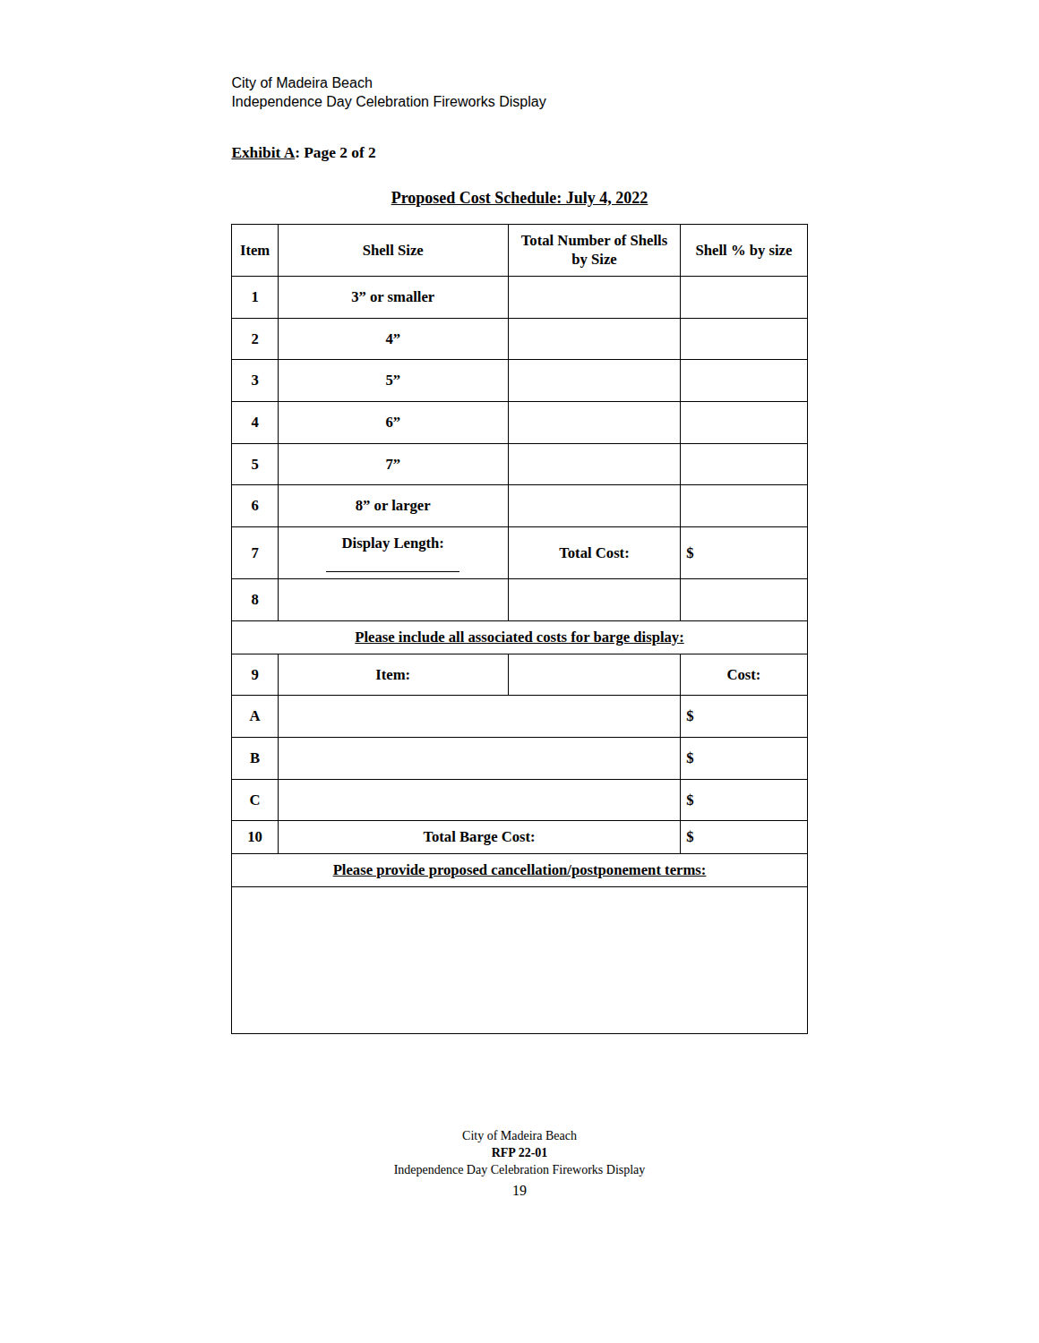City of Madeira Beach
Independence Day Celebration Fireworks Display
Exhibit A: Page 2 of 2
Proposed Cost Schedule: July 4, 2022
| Item | Shell Size | Total Number of Shells by Size | Shell % by size |
| --- | --- | --- | --- |
| 1 | 3” or smaller | | |
| 2 | 4” | | |
| 3 | 5” | | |
| 4 | 6” | | |
| 5 | 7” | | |
| 6 | 8” or larger | | |
| 7 | Display Length: | Total Cost: | $ |
| 8 | | | |
| Please include all associated costs for barge display: |
| 9 | Item: | | Cost: |
| A | | $ |
| B | | $ |
| C | | $ |
| 10 | Total Barge Cost: | $ |
| Please provide proposed cancellation/postponement terms: |
City of Madeira Beach
RFP 22-01
Independence Day Celebration Fireworks Display
19